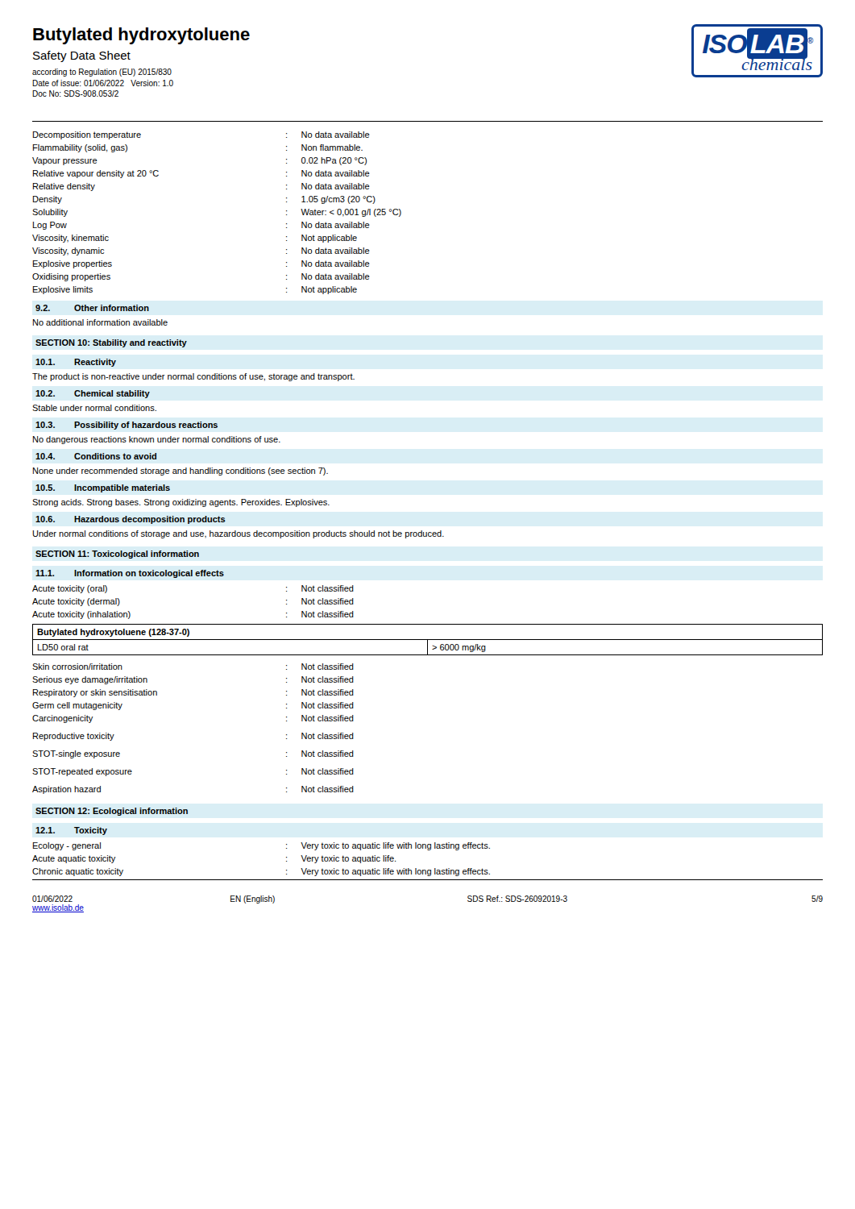Butylated hydroxytoluene
Safety Data Sheet
according to Regulation (EU) 2015/830
Date of issue: 01/06/2022 Version: 1.0
Doc No: SDS-908.053/2
ISOLAB®
chemicals
| Decomposition temperature | : | No data available |
| Flammability (solid, gas) | : | Non flammable. |
| Vapour pressure | : | 0.02 hPa (20 °C) |
| Relative vapour density at 20 °C | : | No data available |
| Relative density | : | No data available |
| Density | : | 1.05 g/cm3 (20 °C) |
| Solubility | : | Water: < 0,001 g/l (25 °C) |
| Log Pow | : | No data available |
| Viscosity, kinematic | : | Not applicable |
| Viscosity, dynamic | : | No data available |
| Explosive properties | : | No data available |
| Oxidising properties | : | No data available |
| Explosive limits | : | Not applicable |
9.2. Other information
No additional information available
SECTION 10: Stability and reactivity
10.1. Reactivity
The product is non-reactive under normal conditions of use, storage and transport.
10.2. Chemical stability
Stable under normal conditions.
10.3. Possibility of hazardous reactions
No dangerous reactions known under normal conditions of use.
10.4. Conditions to avoid
None under recommended storage and handling conditions (see section 7).
10.5. Incompatible materials
Strong acids. Strong bases. Strong oxidizing agents. Peroxides. Explosives.
10.6. Hazardous decomposition products
Under normal conditions of storage and use, hazardous decomposition products should not be produced.
SECTION 11: Toxicological information
11.1. Information on toxicological effects
| Acute toxicity (oral) | : | Not classified |
| Acute toxicity (dermal) | : | Not classified |
| Acute toxicity (inhalation) | : | Not classified |
| Butylated hydroxytoluene (128-37-0) |
| --- |
| LD50 oral rat | > 6000 mg/kg |
| Skin corrosion/irritation | : | Not classified |
| Serious eye damage/irritation | : | Not classified |
| Respiratory or skin sensitisation | : | Not classified |
| Germ cell mutagenicity | : | Not classified |
| Carcinogenicity | : | Not classified |
| Reproductive toxicity | : | Not classified |
| STOT-single exposure | : | Not classified |
| STOT-repeated exposure | : | Not classified |
| Aspiration hazard | : | Not classified |
SECTION 12: Ecological information
12.1. Toxicity
| Ecology - general | : | Very toxic to aquatic life with long lasting effects. |
| Acute aquatic toxicity | : | Very toxic to aquatic life. |
| Chronic aquatic toxicity | : | Very toxic to aquatic life with long lasting effects. |
01/06/2022
www.isolab.de
EN (English)
SDS Ref.: SDS-26092019-3
5/9